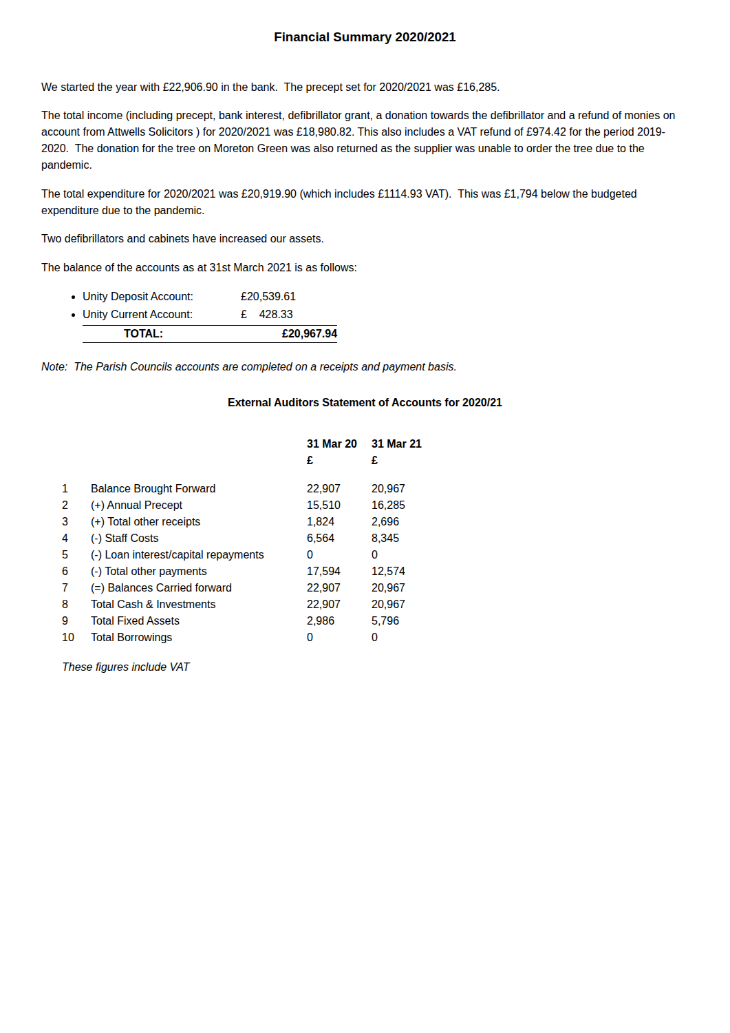Financial Summary 2020/2021
We started the year with £22,906.90 in the bank. The precept set for 2020/2021 was £16,285.
The total income (including precept, bank interest, defibrillator grant, a donation towards the defibrillator and a refund of monies on account from Attwells Solicitors ) for 2020/2021 was £18,980.82. This also includes a VAT refund of £974.42 for the period 2019-2020. The donation for the tree on Moreton Green was also returned as the supplier was unable to order the tree due to the pandemic.
The total expenditure for 2020/2021 was £20,919.90 (which includes £1114.93 VAT). This was £1,794 below the budgeted expenditure due to the pandemic.
Two defibrillators and cabinets have increased our assets.
The balance of the accounts as at 31st March 2021 is as follows:
Unity Deposit Account:£20,539.61
Unity Current Account:£ 428.33
TOTAL:£20,967.94
Note: The Parish Councils accounts are completed on a receipts and payment basis.
External Auditors Statement of Accounts for 2020/21
| | | 31 Mar 20 | 31 Mar 21 |
| --- | --- | --- | --- |
| | | £ | £ |
| 1 | Balance Brought Forward | 22,907 | 20,967 |
| 2 | (+) Annual Precept | 15,510 | 16,285 |
| 3 | (+) Total other receipts | 1,824 | 2,696 |
| 4 | (-) Staff Costs | 6,564 | 8,345 |
| 5 | (-) Loan interest/capital repayments | 0 | 0 |
| 6 | (-) Total other payments | 17,594 | 12,574 |
| 7 | (=) Balances Carried forward | 22,907 | 20,967 |
| 8 | Total Cash & Investments | 22,907 | 20,967 |
| 9 | Total Fixed Assets | 2,986 | 5,796 |
| 10 | Total Borrowings | 0 | 0 |
These figures include VAT